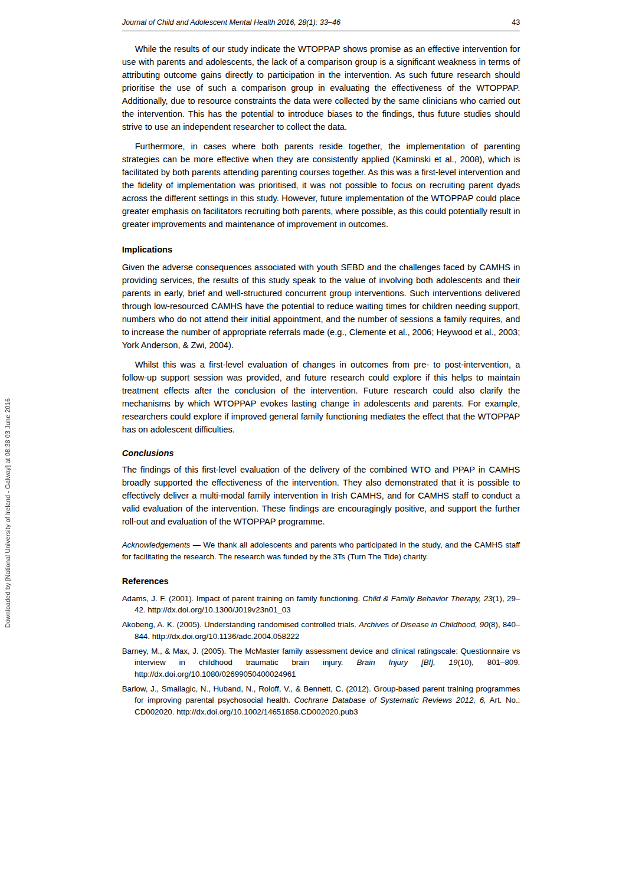Downloaded by [National University of Ireland - Galway] at 08:38 03 June 2016
Journal of Child and Adolescent Mental Health 2016, 28(1): 33–46 43
While the results of our study indicate the WTOPPAP shows promise as an effective intervention for use with parents and adolescents, the lack of a comparison group is a significant weakness in terms of attributing outcome gains directly to participation in the intervention. As such future research should prioritise the use of such a comparison group in evaluating the effectiveness of the WTOPPAP. Additionally, due to resource constraints the data were collected by the same clinicians who carried out the intervention. This has the potential to introduce biases to the findings, thus future studies should strive to use an independent researcher to collect the data.
Furthermore, in cases where both parents reside together, the implementation of parenting strategies can be more effective when they are consistently applied (Kaminski et al., 2008), which is facilitated by both parents attending parenting courses together. As this was a first-level intervention and the fidelity of implementation was prioritised, it was not possible to focus on recruiting parent dyads across the different settings in this study. However, future implementation of the WTOPPAP could place greater emphasis on facilitators recruiting both parents, where possible, as this could potentially result in greater improvements and maintenance of improvement in outcomes.
Implications
Given the adverse consequences associated with youth SEBD and the challenges faced by CAMHS in providing services, the results of this study speak to the value of involving both adolescents and their parents in early, brief and well-structured concurrent group interventions. Such interventions delivered through low-resourced CAMHS have the potential to reduce waiting times for children needing support, numbers who do not attend their initial appointment, and the number of sessions a family requires, and to increase the number of appropriate referrals made (e.g., Clemente et al., 2006; Heywood et al., 2003; York Anderson, & Zwi, 2004).
Whilst this was a first-level evaluation of changes in outcomes from pre- to post-intervention, a follow-up support session was provided, and future research could explore if this helps to maintain treatment effects after the conclusion of the intervention. Future research could also clarify the mechanisms by which WTOPPAP evokes lasting change in adolescents and parents. For example, researchers could explore if improved general family functioning mediates the effect that the WTOPPAP has on adolescent difficulties.
Conclusions
The findings of this first-level evaluation of the delivery of the combined WTO and PPAP in CAMHS broadly supported the effectiveness of the intervention. They also demonstrated that it is possible to effectively deliver a multi-modal family intervention in Irish CAMHS, and for CAMHS staff to conduct a valid evaluation of the intervention. These findings are encouragingly positive, and support the further roll-out and evaluation of the WTOPPAP programme.
Acknowledgements — We thank all adolescents and parents who participated in the study, and the CAMHS staff for facilitating the research. The research was funded by the 3Ts (Turn The Tide) charity.
References
Adams, J. F. (2001). Impact of parent training on family functioning. Child & Family Behavior Therapy, 23(1), 29–42. http://dx.doi.org/10.1300/J019v23n01_03
Akobeng, A. K. (2005). Understanding randomised controlled trials. Archives of Disease in Childhood, 90(8), 840–844. http://dx.doi.org/10.1136/adc.2004.058222
Barney, M., & Max, J. (2005). The McMaster family assessment device and clinical ratingscale: Questionnaire vs interview in childhood traumatic brain injury. Brain Injury [BI], 19(10), 801–809. http://dx.doi.org/10.1080/02699050400024961
Barlow, J., Smailagic, N., Huband, N., Roloff, V., & Bennett, C. (2012). Group-based parent training programmes for improving parental psychosocial health. Cochrane Database of Systematic Reviews 2012, 6, Art. No.: CD002020. http://dx.doi.org/10.1002/14651858.CD002020.pub3